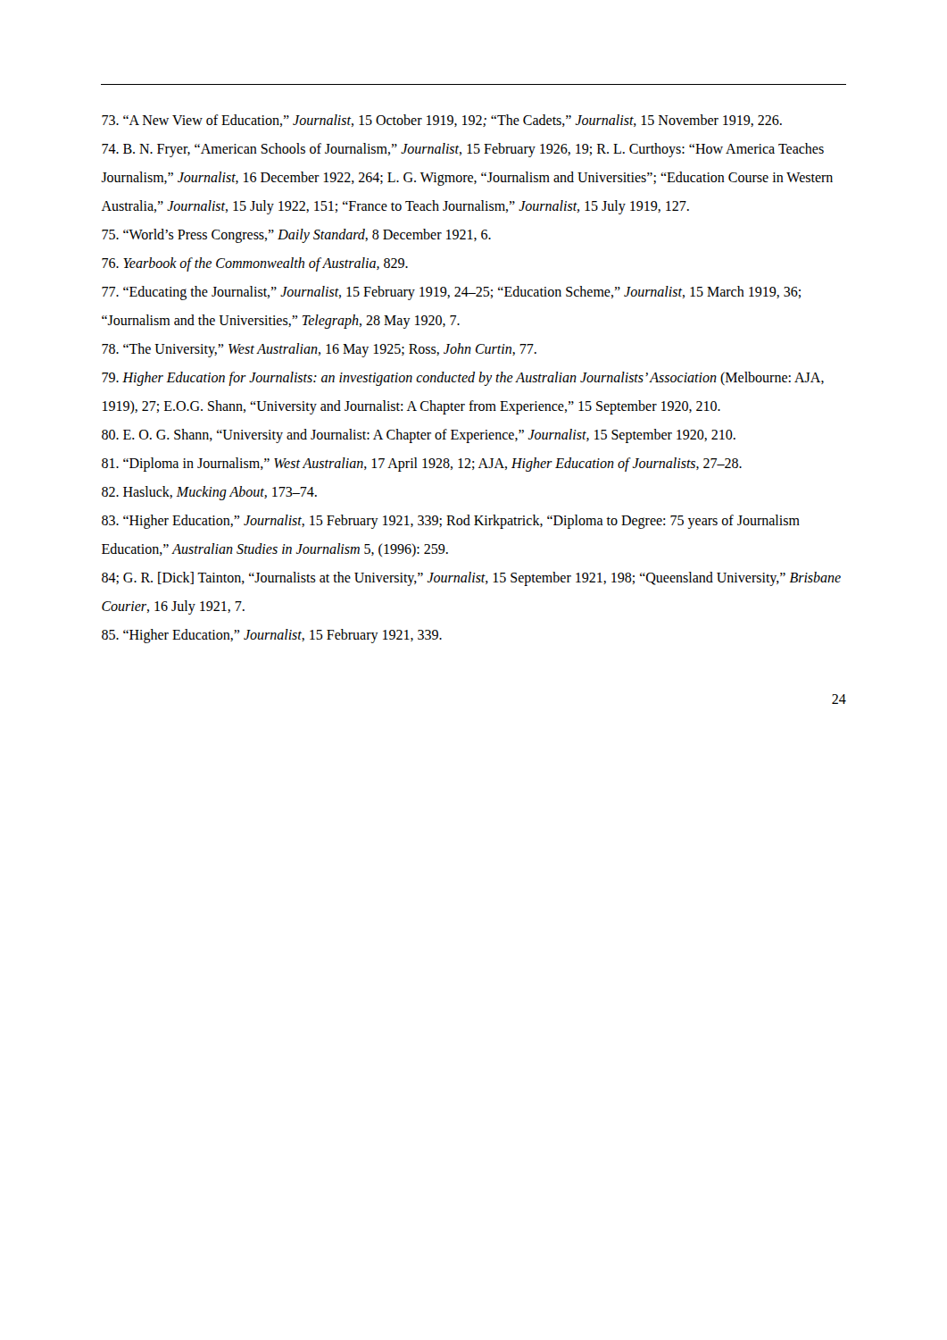73. “A New View of Education,” Journalist, 15 October 1919, 192; “The Cadets,” Journalist, 15 November 1919, 226.
74. B. N. Fryer, “American Schools of Journalism,” Journalist, 15 February 1926, 19; R. L. Curthoys: “How America Teaches Journalism,” Journalist, 16 December 1922, 264; L. G. Wigmore, “Journalism and Universities”; “Education Course in Western Australia,” Journalist, 15 July 1922, 151; “France to Teach Journalism,” Journalist, 15 July 1919, 127.
75. “World’s Press Congress,” Daily Standard, 8 December 1921, 6.
76. Yearbook of the Commonwealth of Australia, 829.
77. “Educating the Journalist,” Journalist, 15 February 1919, 24–25; “Education Scheme,” Journalist, 15 March 1919, 36; “Journalism and the Universities,” Telegraph, 28 May 1920, 7.
78. “The University,” West Australian, 16 May 1925; Ross, John Curtin, 77.
79. Higher Education for Journalists: an investigation conducted by the Australian Journalists’ Association (Melbourne: AJA, 1919), 27; E.O.G. Shann, “University and Journalist: A Chapter from Experience,” 15 September 1920, 210.
80. E. O. G. Shann, “University and Journalist: A Chapter of Experience,” Journalist, 15 September 1920, 210.
81. “Diploma in Journalism,” West Australian, 17 April 1928, 12; AJA, Higher Education of Journalists, 27–28.
82. Hasluck, Mucking About, 173–74.
83. “Higher Education,” Journalist, 15 February 1921, 339; Rod Kirkpatrick, “Diploma to Degree: 75 years of Journalism Education,” Australian Studies in Journalism 5, (1996): 259.
84; G. R. [Dick] Tainton, “Journalists at the University,” Journalist, 15 September 1921, 198; “Queensland University,” Brisbane Courier, 16 July 1921, 7.
85. “Higher Education,” Journalist, 15 February 1921, 339.
24